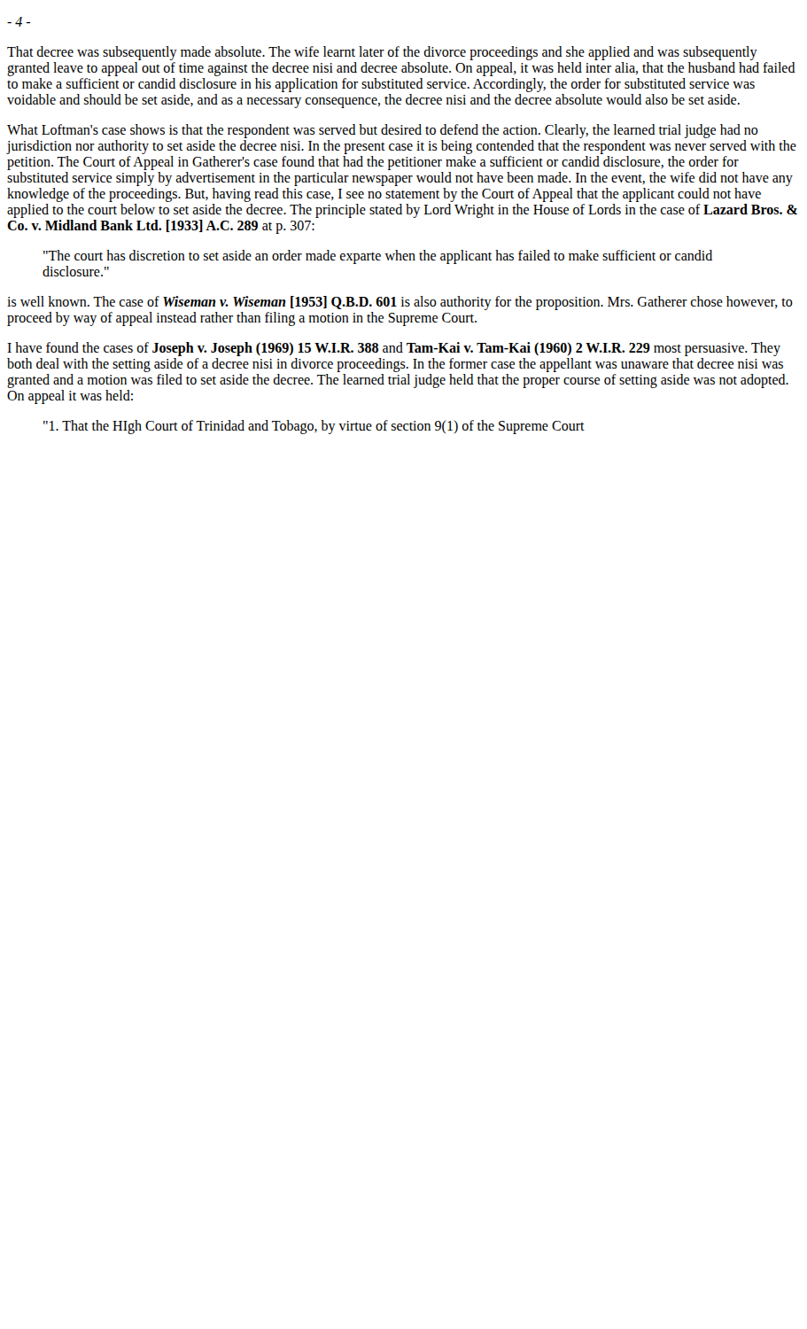- 4 -
That decree was subsequently made absolute. The wife learnt later of the divorce proceedings and she applied and was subsequently granted leave to appeal out of time against the decree nisi and decree absolute. On appeal, it was held inter alia, that the husband had failed to make a sufficient or candid disclosure in his application for substituted service. Accordingly, the order for substituted service was voidable and should be set aside, and as a necessary consequence, the decree nisi and the decree absolute would also be set aside.
What Loftman's case shows is that the respondent was served but desired to defend the action. Clearly, the learned trial judge had no jurisdiction nor authority to set aside the decree nisi. In the present case it is being contended that the respondent was never served with the petition. The Court of Appeal in Gatherer's case found that had the petitioner make a sufficient or candid disclosure, the order for substituted service simply by advertisement in the particular newspaper would not have been made. In the event, the wife did not have any knowledge of the proceedings. But, having read this case, I see no statement by the Court of Appeal that the applicant could not have applied to the court below to set aside the decree. The principle stated by Lord Wright in the House of Lords in the case of Lazard Bros. & Co. v. Midland Bank Ltd. [1933] A.C. 289 at p. 307:
"The court has discretion to set aside an order made exparte when the applicant has failed to make sufficient or candid disclosure."
is well known. The case of Wiseman v. Wiseman [1953] Q.B.D. 601 is also authority for the proposition. Mrs. Gatherer chose however, to proceed by way of appeal instead rather than filing a motion in the Supreme Court.
I have found the cases of Joseph v. Joseph (1969) 15 W.I.R. 388 and Tam-Kai v. Tam-Kai (1960) 2 W.I.R. 229 most persuasive. They both deal with the setting aside of a decree nisi in divorce proceedings. In the former case the appellant was unaware that decree nisi was granted and a motion was filed to set aside the decree. The learned trial judge held that the proper course of setting aside was not adopted. On appeal it was held:
"1. That the HIgh Court of Trinidad and Tobago, by virtue of section 9(1) of the Supreme Court